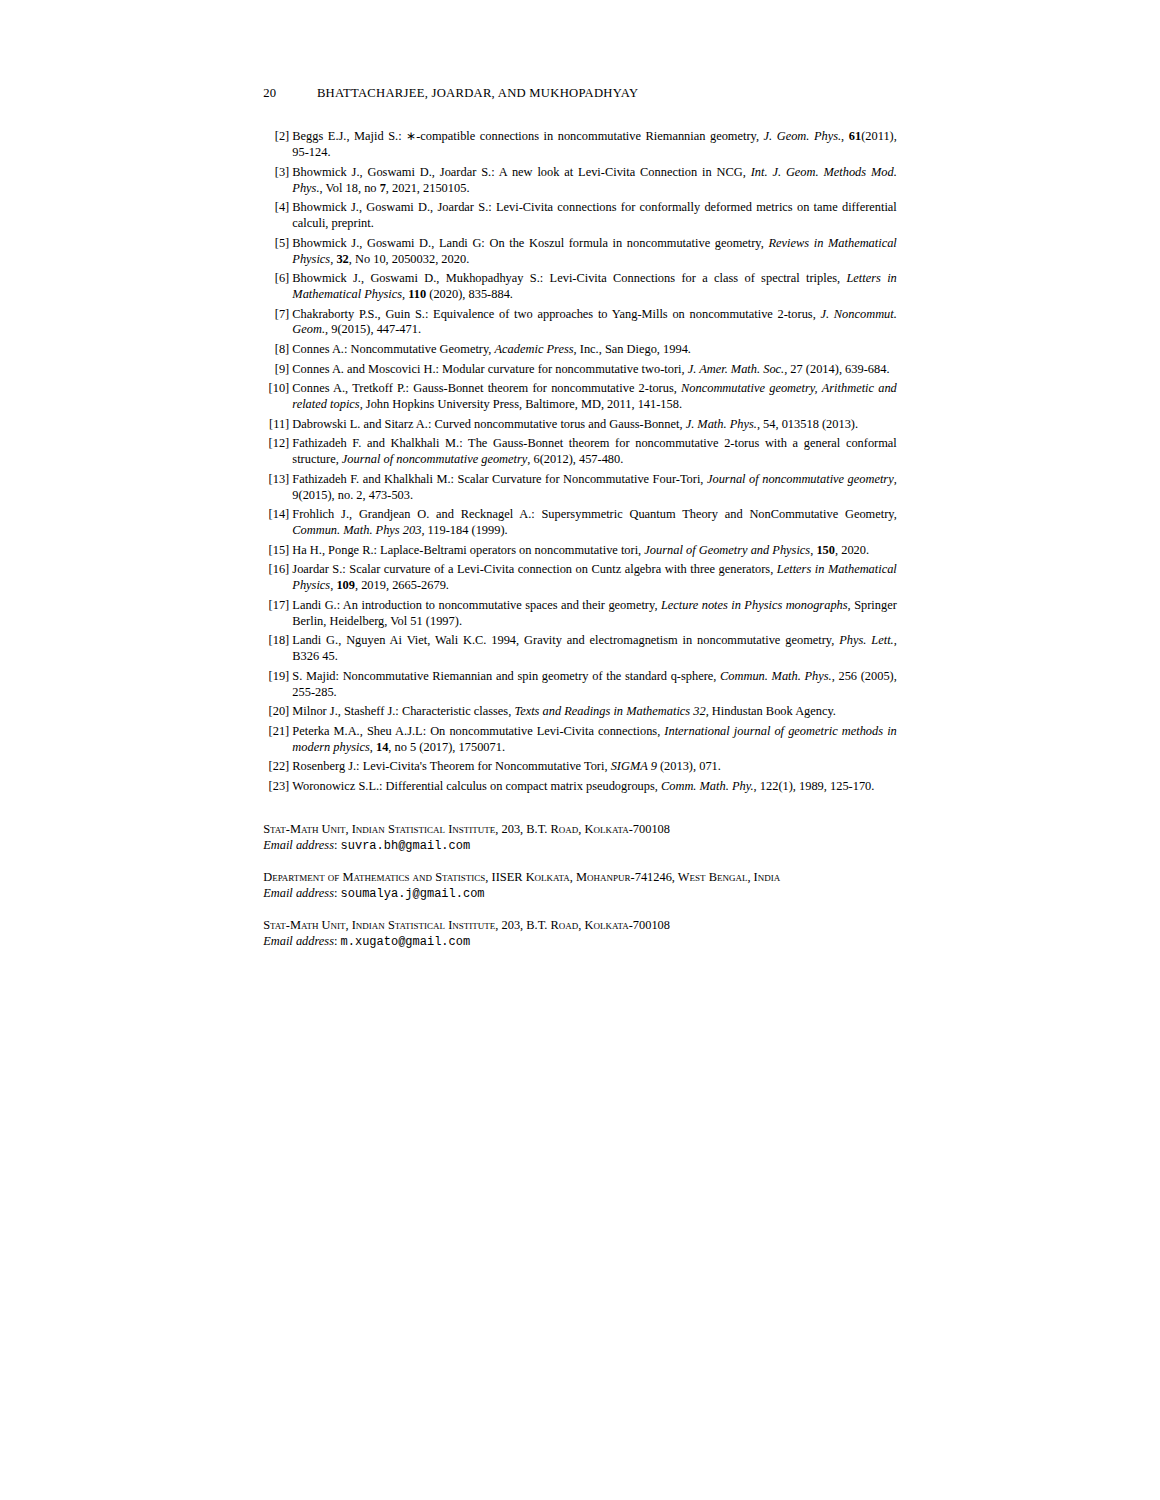20 BHATTACHARJEE, JOARDAR, AND MUKHOPADHYAY
[2] Beggs E.J., Majid S.: ∗-compatible connections in noncommutative Riemannian geometry, J. Geom. Phys., 61(2011), 95-124.
[3] Bhowmick J., Goswami D., Joardar S.: A new look at Levi-Civita Connection in NCG, Int. J. Geom. Methods Mod. Phys., Vol 18, no 7, 2021, 2150105.
[4] Bhowmick J., Goswami D., Joardar S.: Levi-Civita connections for conformally deformed metrics on tame differential calculi, preprint.
[5] Bhowmick J., Goswami D., Landi G: On the Koszul formula in noncommutative geometry, Reviews in Mathematical Physics, 32, No 10, 2050032, 2020.
[6] Bhowmick J., Goswami D., Mukhopadhyay S.: Levi-Civita Connections for a class of spectral triples, Letters in Mathematical Physics, 110 (2020), 835-884.
[7] Chakraborty P.S., Guin S.: Equivalence of two approaches to Yang-Mills on noncommutative 2-torus, J. Noncommut. Geom., 9(2015), 447-471.
[8] Connes A.: Noncommutative Geometry, Academic Press, Inc., San Diego, 1994.
[9] Connes A. and Moscovici H.: Modular curvature for noncommutative two-tori, J. Amer. Math. Soc., 27 (2014), 639-684.
[10] Connes A., Tretkoff P.: Gauss-Bonnet theorem for noncommutative 2-torus, Noncommutative geometry, Arithmetic and related topics, John Hopkins University Press, Baltimore, MD, 2011, 141-158.
[11] Dabrowski L. and Sitarz A.: Curved noncommutative torus and Gauss-Bonnet, J. Math. Phys., 54, 013518 (2013).
[12] Fathizadeh F. and Khalkhali M.: The Gauss-Bonnet theorem for noncommutative 2-torus with a general conformal structure, Journal of noncommutative geometry, 6(2012), 457-480.
[13] Fathizadeh F. and Khalkhali M.: Scalar Curvature for Noncommutative Four-Tori, Journal of noncommutative geometry, 9(2015), no. 2, 473-503.
[14] Frohlich J., Grandjean O. and Recknagel A.: Supersymmetric Quantum Theory and NonCommutative Geometry, Commun. Math. Phys 203, 119-184 (1999).
[15] Ha H., Ponge R.: Laplace-Beltrami operators on noncommutative tori, Journal of Geometry and Physics, 150, 2020.
[16] Joardar S.: Scalar curvature of a Levi-Civita connection on Cuntz algebra with three generators, Letters in Mathematical Physics, 109, 2019, 2665-2679.
[17] Landi G.: An introduction to noncommutative spaces and their geometry, Lecture notes in Physics monographs, Springer Berlin, Heidelberg, Vol 51 (1997).
[18] Landi G., Nguyen Ai Viet, Wali K.C. 1994, Gravity and electromagnetism in noncommutative geometry, Phys. Lett., B326 45.
[19] S. Majid: Noncommutative Riemannian and spin geometry of the standard q-sphere, Commun. Math. Phys., 256 (2005), 255-285.
[20] Milnor J., Stasheff J.: Characteristic classes, Texts and Readings in Mathematics 32, Hindustan Book Agency.
[21] Peterka M.A., Sheu A.J.L: On noncommutative Levi-Civita connections, International journal of geometric methods in modern physics, 14, no 5 (2017), 1750071.
[22] Rosenberg J.: Levi-Civita's Theorem for Noncommutative Tori, SIGMA 9 (2013), 071.
[23] Woronowicz S.L.: Differential calculus on compact matrix pseudogroups, Comm. Math. Phy., 122(1), 1989, 125-170.
Stat-Math Unit, Indian Statistical Institute, 203, B.T. Road, Kolkata-700108
Email address: suvra.bh@gmail.com
Department of Mathematics and Statistics, IISER Kolkata, Mohanpur-741246, West Bengal, India
Email address: soumalya.j@gmail.com
Stat-Math Unit, Indian Statistical Institute, 203, B.T. Road, Kolkata-700108
Email address: m.xugato@gmail.com